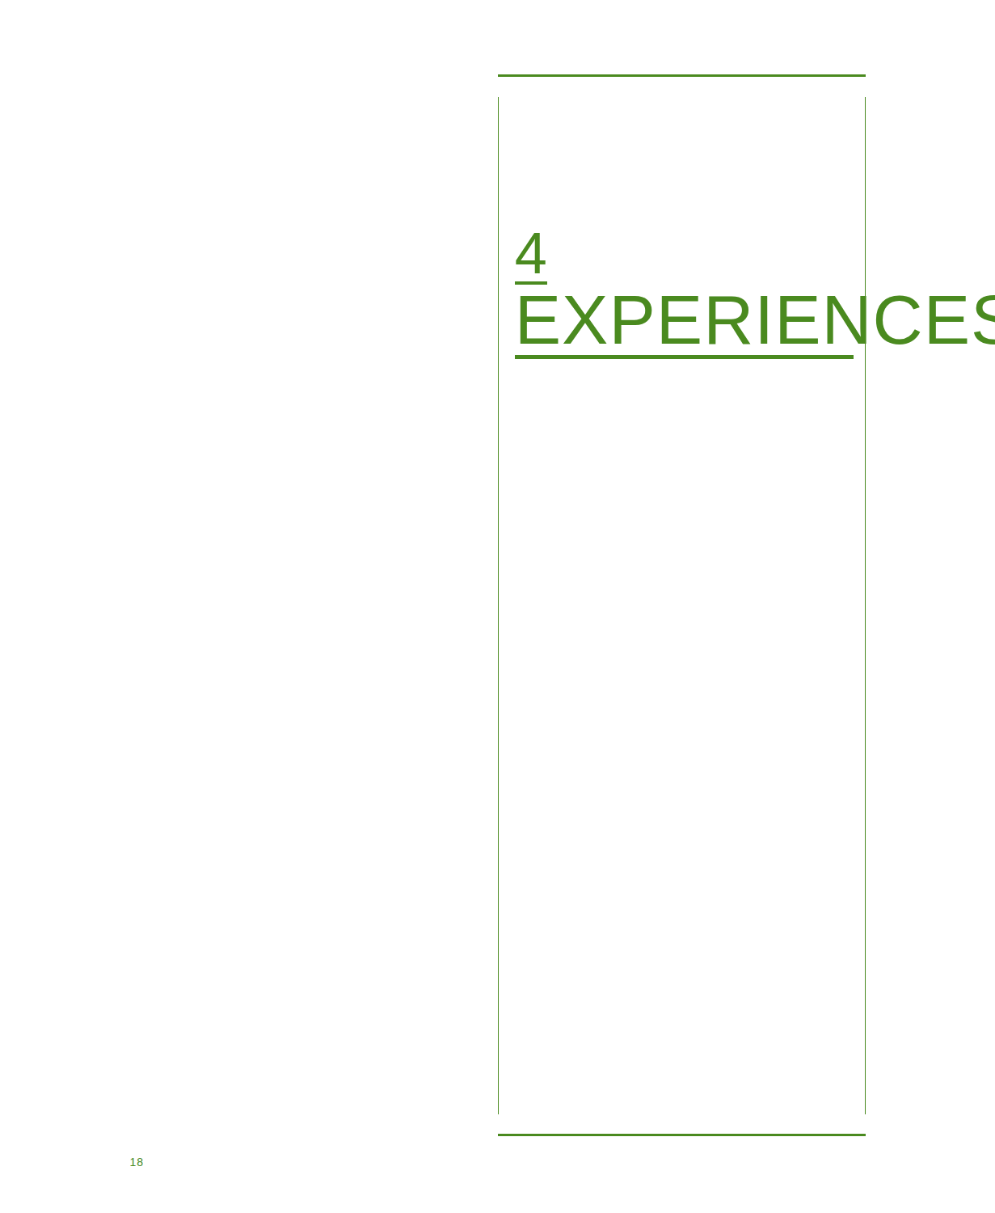4 EXPERIENCES
18